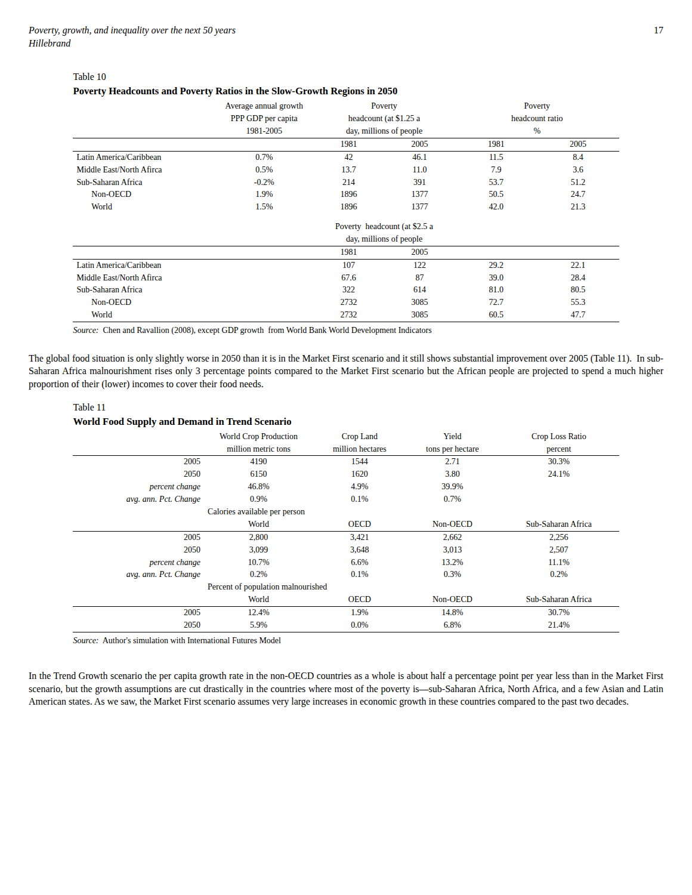Poverty, growth, and inequality over the next 50 years
Hillebrand
17
Table 10
Poverty Headcounts and Poverty Ratios in the Slow-Growth Regions in 2050
| | Average annual growth | Poverty | Poverty |
| | PPP GDP per capita | headcount (at $1.25 a | headcount ratio |
| | 1981-2005 | day, millions of people | % |
| | | 1981 | 2005 | 1981 | 2005 |
| Latin America/Caribbean | 0.7% | 42 | 46.1 | 11.5 | 8.4 |
| Middle East/North Afirca | 0.5% | 13.7 | 11.0 | 7.9 | 3.6 |
| Sub-Saharan Africa | -0.2% | 214 | 391 | 53.7 | 51.2 |
| Non-OECD | 1.9% | 1896 | 1377 | 50.5 | 24.7 |
| World | 1.5% | 1896 | 1377 | 42.0 | 21.3 |
| | | Poverty headcount (at $2.5 a | | |
| | | day, millions of people | | |
| | | 1981 | 2005 | | |
| Latin America/Caribbean | | 107 | 122 | 29.2 | 22.1 |
| Middle East/North Afirca | | 67.6 | 87 | 39.0 | 28.4 |
| Sub-Saharan Africa | | 322 | 614 | 81.0 | 80.5 |
| Non-OECD | | 2732 | 3085 | 72.7 | 55.3 |
| World | | 2732 | 3085 | 60.5 | 47.7 |
Source: Chen and Ravallion (2008), except GDP growth from World Bank World Development Indicators
The global food situation is only slightly worse in 2050 than it is in the Market First scenario and it still shows substantial improvement over 2005 (Table 11). In sub-Saharan Africa malnourishment rises only 3 percentage points compared to the Market First scenario but the African people are projected to spend a much higher proportion of their (lower) incomes to cover their food needs.
Table 11
World Food Supply and Demand in Trend Scenario
| | World Crop Production | Crop Land | Yield | Crop Loss Ratio |
| | million metric tons | million hectares | tons per hectare | percent |
| 2005 | 4190 | 1544 | 2.71 | 30.3% |
| 2050 | 6150 | 1620 | 3.80 | 24.1% |
| percent change | 46.8% | 4.9% | 39.9% | |
| avg. ann. Pct. Change | 0.9% | 0.1% | 0.7% | |
| | Calories available per person | | |
| | World | OECD | Non-OECD | Sub-Saharan Africa |
| 2005 | 2,800 | 3,421 | 2,662 | 2,256 |
| 2050 | 3,099 | 3,648 | 3,013 | 2,507 |
| percent change | 10.7% | 6.6% | 13.2% | 11.1% |
| avg. ann. Pct. Change | 0.2% | 0.1% | 0.3% | 0.2% |
| | Percent of population malnourished | | |
| | World | OECD | Non-OECD | Sub-Saharan Africa |
| 2005 | 12.4% | 1.9% | 14.8% | 30.7% |
| 2050 | 5.9% | 0.0% | 6.8% | 21.4% |
Source: Author's simulation with International Futures Model
In the Trend Growth scenario the per capita growth rate in the non-OECD countries as a whole is about half a percentage point per year less than in the Market First scenario, but the growth assumptions are cut drastically in the countries where most of the poverty is—sub-Saharan Africa, North Africa, and a few Asian and Latin American states. As we saw, the Market First scenario assumes very large increases in economic growth in these countries compared to the past two decades.